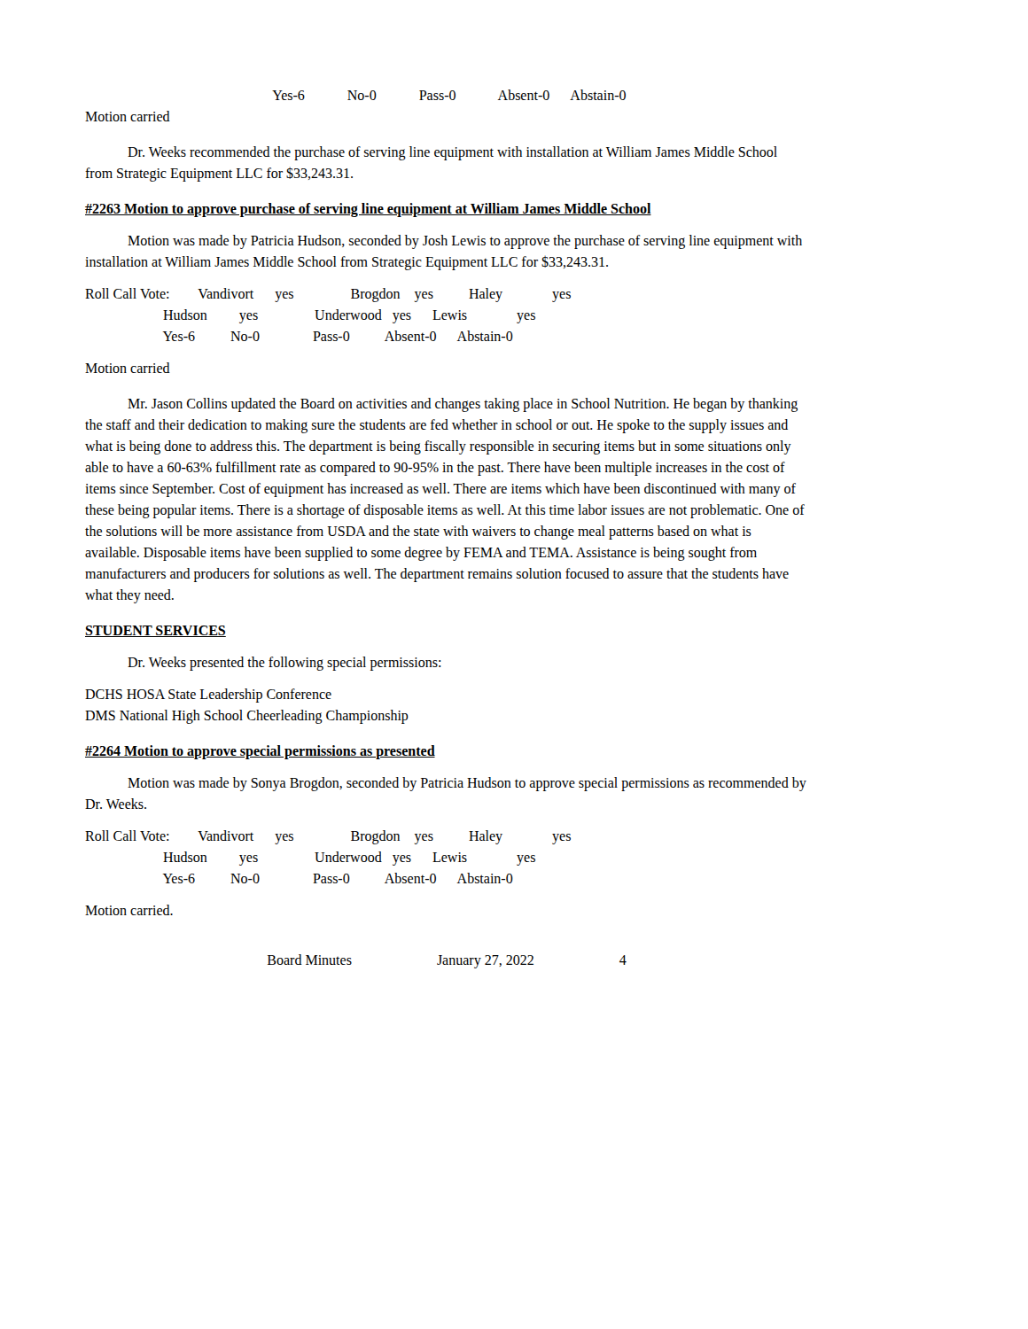Yes-6 No-0 Pass-0 Absent-0 Abstain-0
Motion carried
Dr. Weeks recommended the purchase of serving line equipment with installation at William James Middle School from Strategic Equipment LLC for $33,243.31.
#2263 Motion to approve purchase of serving line equipment at William James Middle School
Motion was made by Patricia Hudson, seconded by Josh Lewis to approve the purchase of serving line equipment with installation at William James Middle School from Strategic Equipment LLC for $33,243.31.
Roll Call Vote: Vandivort yes Brogdon yes Haley yes Hudson yes Underwood yes Lewis yes Yes-6 No-0 Pass-0 Absent-0 Abstain-0
Motion carried
Mr. Jason Collins updated the Board on activities and changes taking place in School Nutrition. He began by thanking the staff and their dedication to making sure the students are fed whether in school or out. He spoke to the supply issues and what is being done to address this. The department is being fiscally responsible in securing items but in some situations only able to have a 60-63% fulfillment rate as compared to 90-95% in the past. There have been multiple increases in the cost of items since September. Cost of equipment has increased as well. There are items which have been discontinued with many of these being popular items. There is a shortage of disposable items as well. At this time labor issues are not problematic. One of the solutions will be more assistance from USDA and the state with waivers to change meal patterns based on what is available. Disposable items have been supplied to some degree by FEMA and TEMA. Assistance is being sought from manufacturers and producers for solutions as well. The department remains solution focused to assure that the students have what they need.
STUDENT SERVICES
Dr. Weeks presented the following special permissions:
DCHS HOSA State Leadership Conference
DMS National High School Cheerleading Championship
#2264 Motion to approve special permissions as presented
Motion was made by Sonya Brogdon, seconded by Patricia Hudson to approve special permissions as recommended by Dr. Weeks.
Roll Call Vote: Vandivort yes Brogdon yes Haley yes Hudson yes Underwood yes Lewis yes Yes-6 No-0 Pass-0 Absent-0 Abstain-0
Motion carried.
Board Minutes January 27, 2022 4